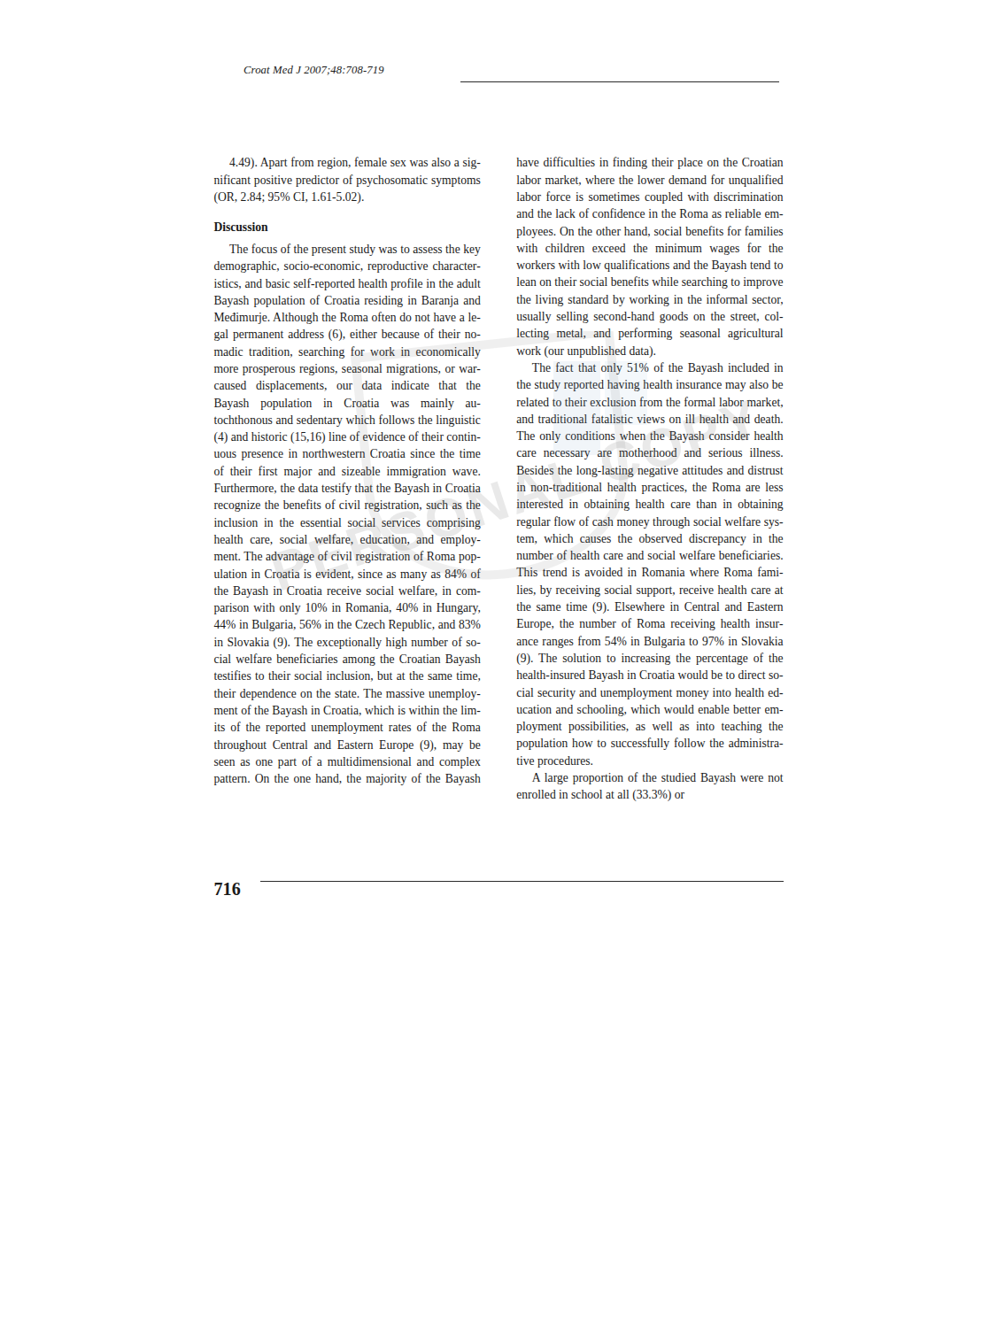Croat Med J 2007;48:708-719
PERSONAL COPY
4.49). Apart from region, female sex was also a significant positive predictor of psychosomatic symptoms (OR, 2.84; 95% CI, 1.61-5.02).
Discussion
The focus of the present study was to assess the key demographic, socio-economic, reproductive characteristics, and basic self-reported health profile in the adult Bayash population of Croatia residing in Baranja and Međimurje. Although the Roma often do not have a legal permanent address (6), either because of their nomadic tradition, searching for work in economically more prosperous regions, seasonal migrations, or war-caused displacements, our data indicate that the Bayash population in Croatia was mainly autochthonous and sedentary which follows the linguistic (4) and historic (15,16) line of evidence of their continuous presence in northwestern Croatia since the time of their first major and sizeable immigration wave. Furthermore, the data testify that the Bayash in Croatia recognize the benefits of civil registration, such as the inclusion in the essential social services comprising health care, social welfare, education, and employment. The advantage of civil registration of Roma population in Croatia is evident, since as many as 84% of the Bayash in Croatia receive social welfare, in comparison with only 10% in Romania, 40% in Hungary, 44% in Bulgaria, 56% in the Czech Republic, and 83% in Slovakia (9). The exceptionally high number of social welfare beneficiaries among the Croatian Bayash testifies to their social inclusion, but at the same time, their dependence on the state. The massive unemployment of the Bayash in Croatia, which is within the limits of the reported unemployment rates of the Roma throughout Central and Eastern Europe (9), may be seen as one part of a multidimensional and complex pattern. On the one hand, the majority of the Bayash have difficulties in finding their place on the Croatian labor market, where the lower demand for unqualified labor force is sometimes coupled with discrimination and the lack of confidence in the Roma as reliable employees. On the other hand, social benefits for families with children exceed the minimum wages for the workers with low qualifications and the Bayash tend to lean on their social benefits while searching to improve the living standard by working in the informal sector, usually selling second-hand goods on the street, collecting metal, and performing seasonal agricultural work (our unpublished data).
The fact that only 51% of the Bayash included in the study reported having health insurance may also be related to their exclusion from the formal labor market, and traditional fatalistic views on ill health and death. The only conditions when the Bayash consider health care necessary are motherhood and serious illness. Besides the long-lasting negative attitudes and distrust in non-traditional health practices, the Roma are less interested in obtaining health care than in obtaining regular flow of cash money through social welfare system, which causes the observed discrepancy in the number of health care and social welfare beneficiaries. This trend is avoided in Romania where Roma families, by receiving social support, receive health care at the same time (9). Elsewhere in Central and Eastern Europe, the number of Roma receiving health insurance ranges from 54% in Bulgaria to 97% in Slovakia (9). The solution to increasing the percentage of the health-insured Bayash in Croatia would be to direct social security and unemployment money into health education and schooling, which would enable better employment possibilities, as well as into teaching the population how to successfully follow the administrative procedures.
A large proportion of the studied Bayash were not enrolled in school at all (33.3%) or
716